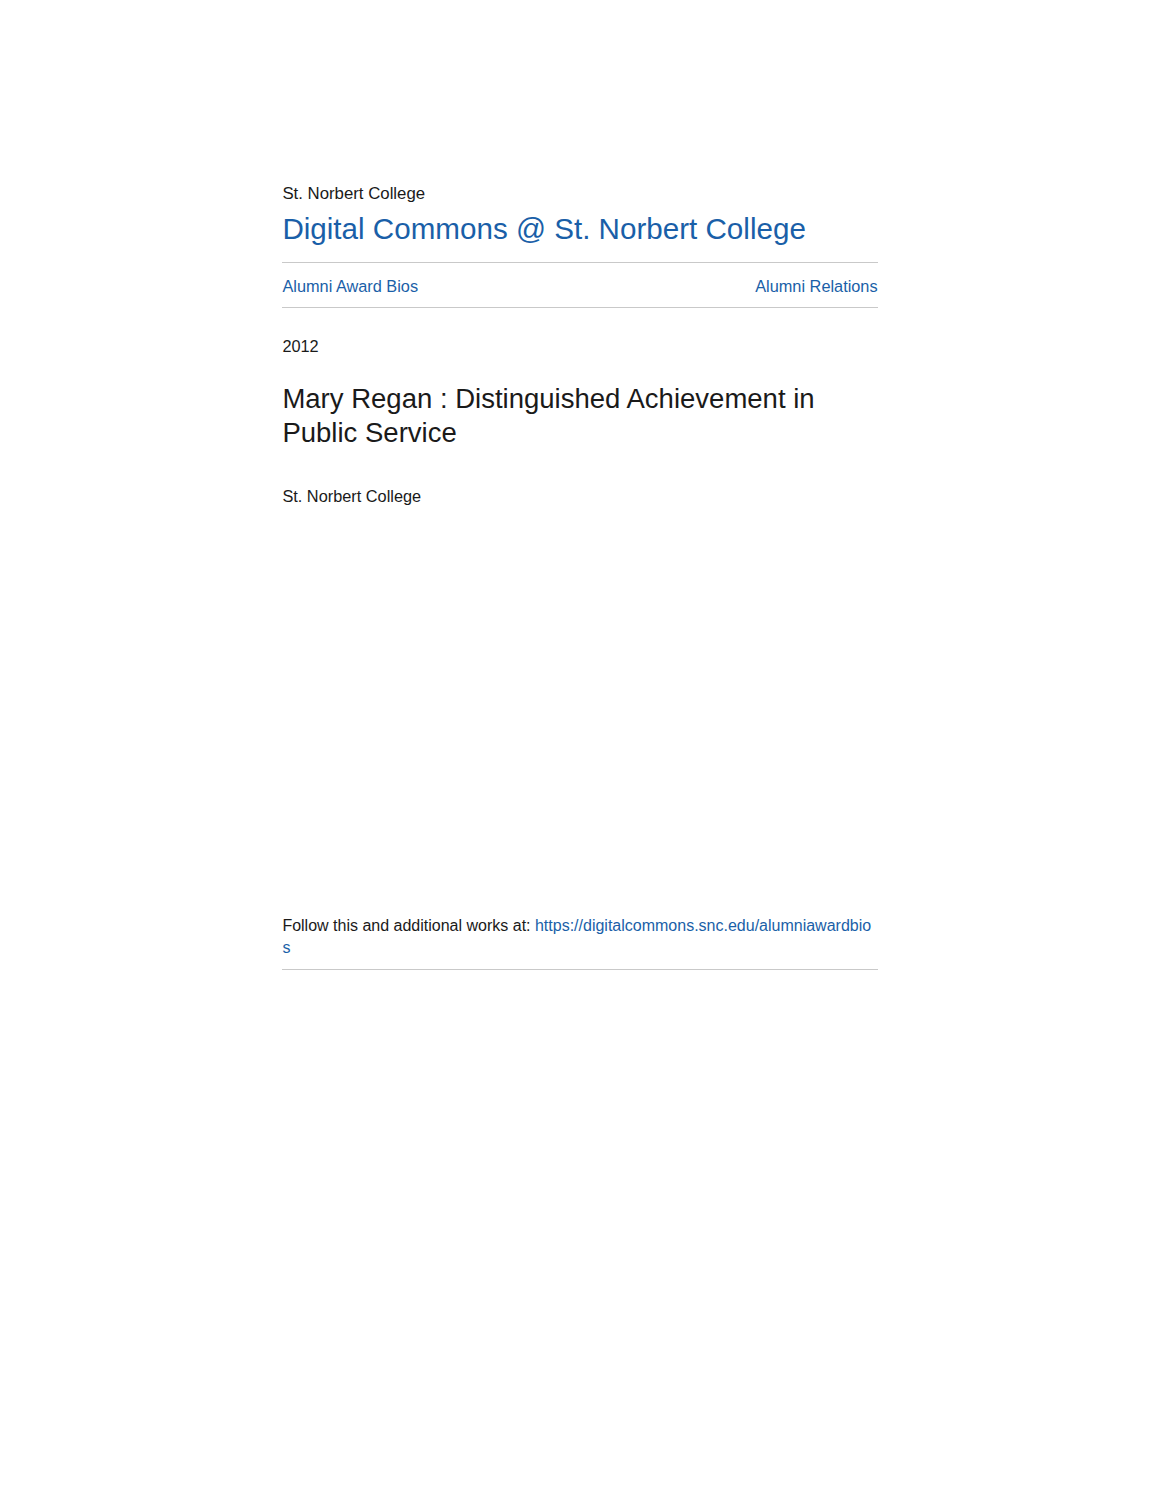St. Norbert College
Digital Commons @ St. Norbert College
Alumni Award Bios Alumni Relations
2012
Mary Regan : Distinguished Achievement in Public Service
St. Norbert College
Follow this and additional works at: https://digitalcommons.snc.edu/alumniawardbios